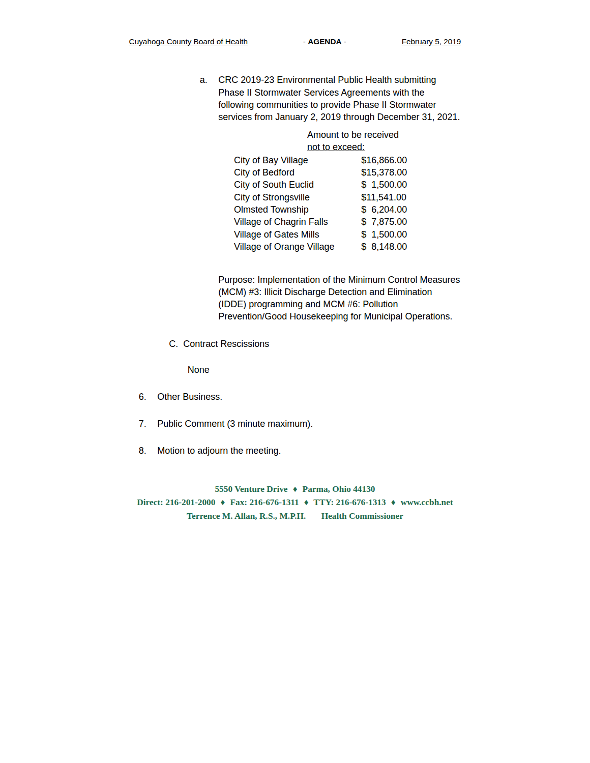Cuyahoga County Board of Health
- AGENDA -
February 5, 2019
a.
CRC 2019-23 Environmental Public Health submitting Phase II Stormwater Services Agreements with the following communities to provide Phase II Stormwater services from January 2, 2019 through December 31, 2021.
Amount to be received
not to exceed:
| City of Bay Village | $16,866.00 |
| City of Bedford | $15,378.00 |
| City of South Euclid | $ 1,500.00 |
| City of Strongsville | $11,541.00 |
| Olmsted Township | $ 6,204.00 |
| Village of Chagrin Falls | $ 7,875.00 |
| Village of Gates Mills | $ 1,500.00 |
| Village of Orange Village | $ 8,148.00 |
Purpose: Implementation of the Minimum Control Measures (MCM) #3: Illicit Discharge Detection and Elimination (IDDE) programming and MCM #6: Pollution Prevention/Good Housekeeping for Municipal Operations.
C. Contract Rescissions
None
6. Other Business.
7. Public Comment (3 minute maximum).
8. Motion to adjourn the meeting.
5550 Venture Drive ♦ Parma, Ohio 44130
Direct: 216-201-2000 ♦ Fax: 216-676-1311 ♦ TTY: 216-676-1313 ♦ www.ccbh.net
Terrence M. Allan, R.S., M.P.H. Health Commissioner